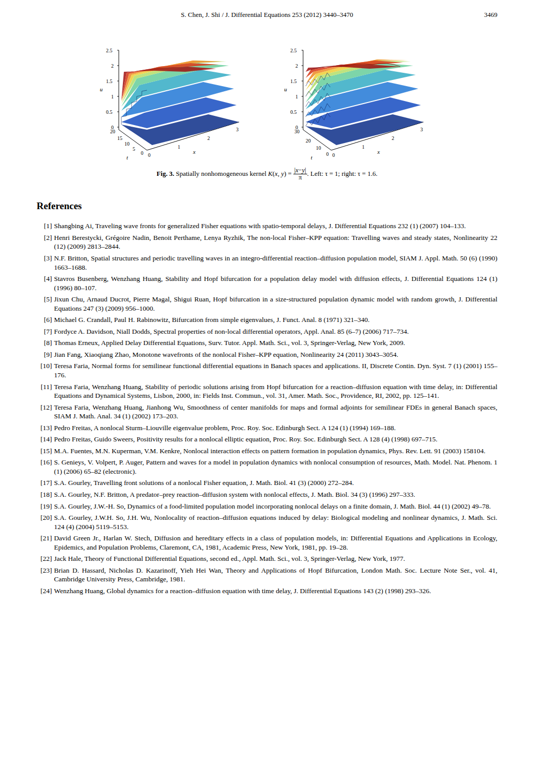S. Chen, J. Shi / J. Differential Equations 253 (2012) 3440–3470 3469
2.5 2 1.5 1 0.5 0 u 20 15 10 5 0 t 0 1 2 3 x
2.5 2 1.5 1 0.5 0 u 30 20 10 0 t 0 1 2 3 x
Fig. 3. Spatially nonhomogeneous kernel K(x, y) = |x−y|π. Left: τ = 1; right: τ = 1.6.
References
[1] Shangbing Ai, Traveling wave fronts for generalized Fisher equations with spatio-temporal delays, J. Differential Equations 232 (1) (2007) 104–133.
[2] Henri Berestycki, Grégoire Nadin, Benoit Perthame, Lenya Ryzhik, The non-local Fisher–KPP equation: Travelling waves and steady states, Nonlinearity 22 (12) (2009) 2813–2844.
[3] N.F. Britton, Spatial structures and periodic travelling waves in an integro-differential reaction–diffusion population model, SIAM J. Appl. Math. 50 (6) (1990) 1663–1688.
[4] Stavros Busenberg, Wenzhang Huang, Stability and Hopf bifurcation for a population delay model with diffusion effects, J. Differential Equations 124 (1) (1996) 80–107.
[5] Jixun Chu, Arnaud Ducrot, Pierre Magal, Shigui Ruan, Hopf bifurcation in a size-structured population dynamic model with random growth, J. Differential Equations 247 (3) (2009) 956–1000.
[6] Michael G. Crandall, Paul H. Rabinowitz, Bifurcation from simple eigenvalues, J. Funct. Anal. 8 (1971) 321–340.
[7] Fordyce A. Davidson, Niall Dodds, Spectral properties of non-local differential operators, Appl. Anal. 85 (6–7) (2006) 717–734.
[8] Thomas Erneux, Applied Delay Differential Equations, Surv. Tutor. Appl. Math. Sci., vol. 3, Springer-Verlag, New York, 2009.
[9] Jian Fang, Xiaoqiang Zhao, Monotone wavefronts of the nonlocal Fisher–KPP equation, Nonlinearity 24 (2011) 3043–3054.
[10] Teresa Faria, Normal forms for semilinear functional differential equations in Banach spaces and applications. II, Discrete Contin. Dyn. Syst. 7 (1) (2001) 155–176.
[11] Teresa Faria, Wenzhang Huang, Stability of periodic solutions arising from Hopf bifurcation for a reaction–diffusion equation with time delay, in: Differential Equations and Dynamical Systems, Lisbon, 2000, in: Fields Inst. Commun., vol. 31, Amer. Math. Soc., Providence, RI, 2002, pp. 125–141.
[12] Teresa Faria, Wenzhang Huang, Jianhong Wu, Smoothness of center manifolds for maps and formal adjoints for semilinear FDEs in general Banach spaces, SIAM J. Math. Anal. 34 (1) (2002) 173–203.
[13] Pedro Freitas, A nonlocal Sturm–Liouville eigenvalue problem, Proc. Roy. Soc. Edinburgh Sect. A 124 (1) (1994) 169–188.
[14] Pedro Freitas, Guido Sweers, Positivity results for a nonlocal elliptic equation, Proc. Roy. Soc. Edinburgh Sect. A 128 (4) (1998) 697–715.
[15] M.A. Fuentes, M.N. Kuperman, V.M. Kenkre, Nonlocal interaction effects on pattern formation in population dynamics, Phys. Rev. Lett. 91 (2003) 158104.
[16] S. Genieys, V. Volpert, P. Auger, Pattern and waves for a model in population dynamics with nonlocal consumption of resources, Math. Model. Nat. Phenom. 1 (1) (2006) 65–82 (electronic).
[17] S.A. Gourley, Travelling front solutions of a nonlocal Fisher equation, J. Math. Biol. 41 (3) (2000) 272–284.
[18] S.A. Gourley, N.F. Britton, A predator–prey reaction–diffusion system with nonlocal effects, J. Math. Biol. 34 (3) (1996) 297–333.
[19] S.A. Gourley, J.W.-H. So, Dynamics of a food-limited population model incorporating nonlocal delays on a finite domain, J. Math. Biol. 44 (1) (2002) 49–78.
[20] S.A. Gourley, J.W.H. So, J.H. Wu, Nonlocality of reaction–diffusion equations induced by delay: Biological modeling and nonlinear dynamics, J. Math. Sci. 124 (4) (2004) 5119–5153.
[21] David Green Jr., Harlan W. Stech, Diffusion and hereditary effects in a class of population models, in: Differential Equations and Applications in Ecology, Epidemics, and Population Problems, Claremont, CA, 1981, Academic Press, New York, 1981, pp. 19–28.
[22] Jack Hale, Theory of Functional Differential Equations, second ed., Appl. Math. Sci., vol. 3, Springer-Verlag, New York, 1977.
[23] Brian D. Hassard, Nicholas D. Kazarinoff, Yieh Hei Wan, Theory and Applications of Hopf Bifurcation, London Math. Soc. Lecture Note Ser., vol. 41, Cambridge University Press, Cambridge, 1981.
[24] Wenzhang Huang, Global dynamics for a reaction–diffusion equation with time delay, J. Differential Equations 143 (2) (1998) 293–326.